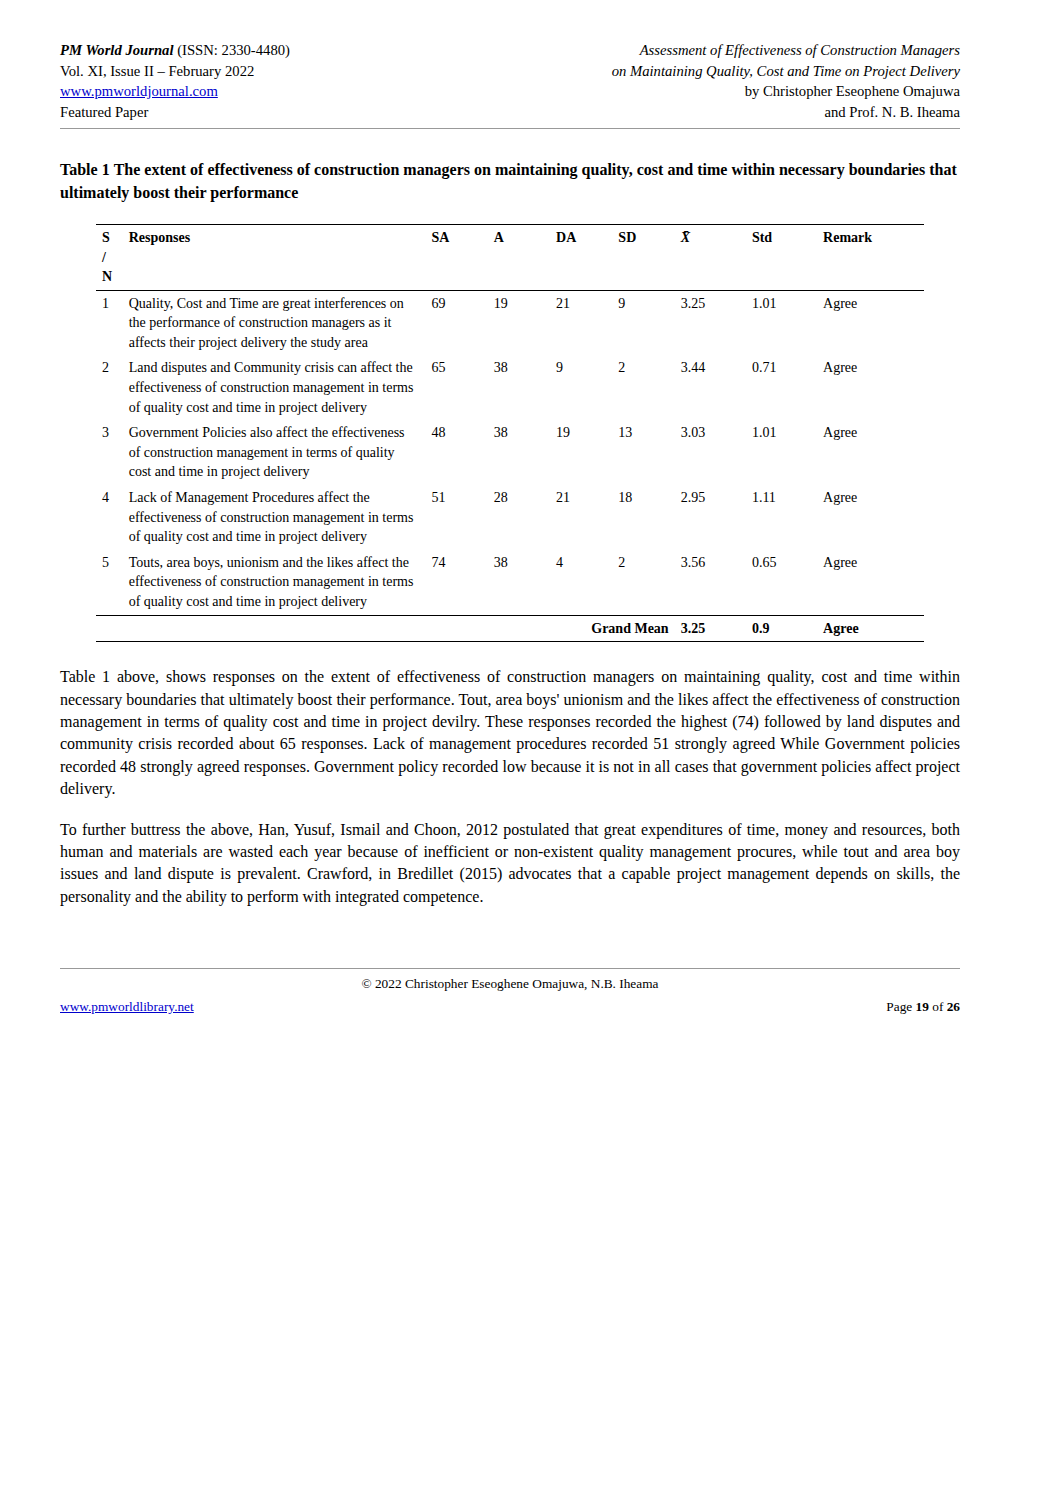PM World Journal (ISSN: 2330-4480)
Vol. XI, Issue II – February 2022
www.pmworldjournal.com
Featured Paper
Assessment of Effectiveness of Construction Managers
on Maintaining Quality, Cost and Time on Project Delivery
by Christopher Eseophene Omajuwa
and Prof. N. B. Iheama
Table 1 The extent of effectiveness of construction managers on maintaining quality, cost and time within necessary boundaries that ultimately boost their performance
| S / N | Responses | SA | A | DA | SD | X̄ | Std | Remark |
| --- | --- | --- | --- | --- | --- | --- | --- | --- |
| 1 | Quality, Cost and Time are great interferences on the performance of construction managers as it affects their project delivery the study area | 69 | 19 | 21 | 9 | 3.25 | 1.01 | Agree |
| 2 | Land disputes and Community crisis can affect the effectiveness of construction management in terms of quality cost and time in project delivery | 65 | 38 | 9 | 2 | 3.44 | 0.71 | Agree |
| 3 | Government Policies also affect the effectiveness of construction management in terms of quality cost and time in project delivery | 48 | 38 | 19 | 13 | 3.03 | 1.01 | Agree |
| 4 | Lack of Management Procedures affect the effectiveness of construction management in terms of quality cost and time in project delivery | 51 | 28 | 21 | 18 | 2.95 | 1.11 | Agree |
| 5 | Touts, area boys, unionism and the likes affect the effectiveness of construction management in terms of quality cost and time in project delivery | 74 | 38 | 4 | 2 | 3.56 | 0.65 | Agree |
| Grand Mean | 3.25 | 0.9 | Agree |
Table 1 above, shows responses on the extent of effectiveness of construction managers on maintaining quality, cost and time within necessary boundaries that ultimately boost their performance. Tout, area boys' unionism and the likes affect the effectiveness of construction management in terms of quality cost and time in project devilry. These responses recorded the highest (74) followed by land disputes and community crisis recorded about 65 responses. Lack of management procedures recorded 51 strongly agreed While Government policies recorded 48 strongly agreed responses. Government policy recorded low because it is not in all cases that government policies affect project delivery.
To further buttress the above, Han, Yusuf, Ismail and Choon, 2012 postulated that great expenditures of time, money and resources, both human and materials are wasted each year because of inefficient or non-existent quality management procures, while tout and area boy issues and land dispute is prevalent. Crawford, in Bredillet (2015) advocates that a capable project management depends on skills, the personality and the ability to perform with integrated competence.
© 2022 Christopher Eseoghene Omajuwa, N.B. Iheama
www.pmworldlibrary.net
Page 19 of 26